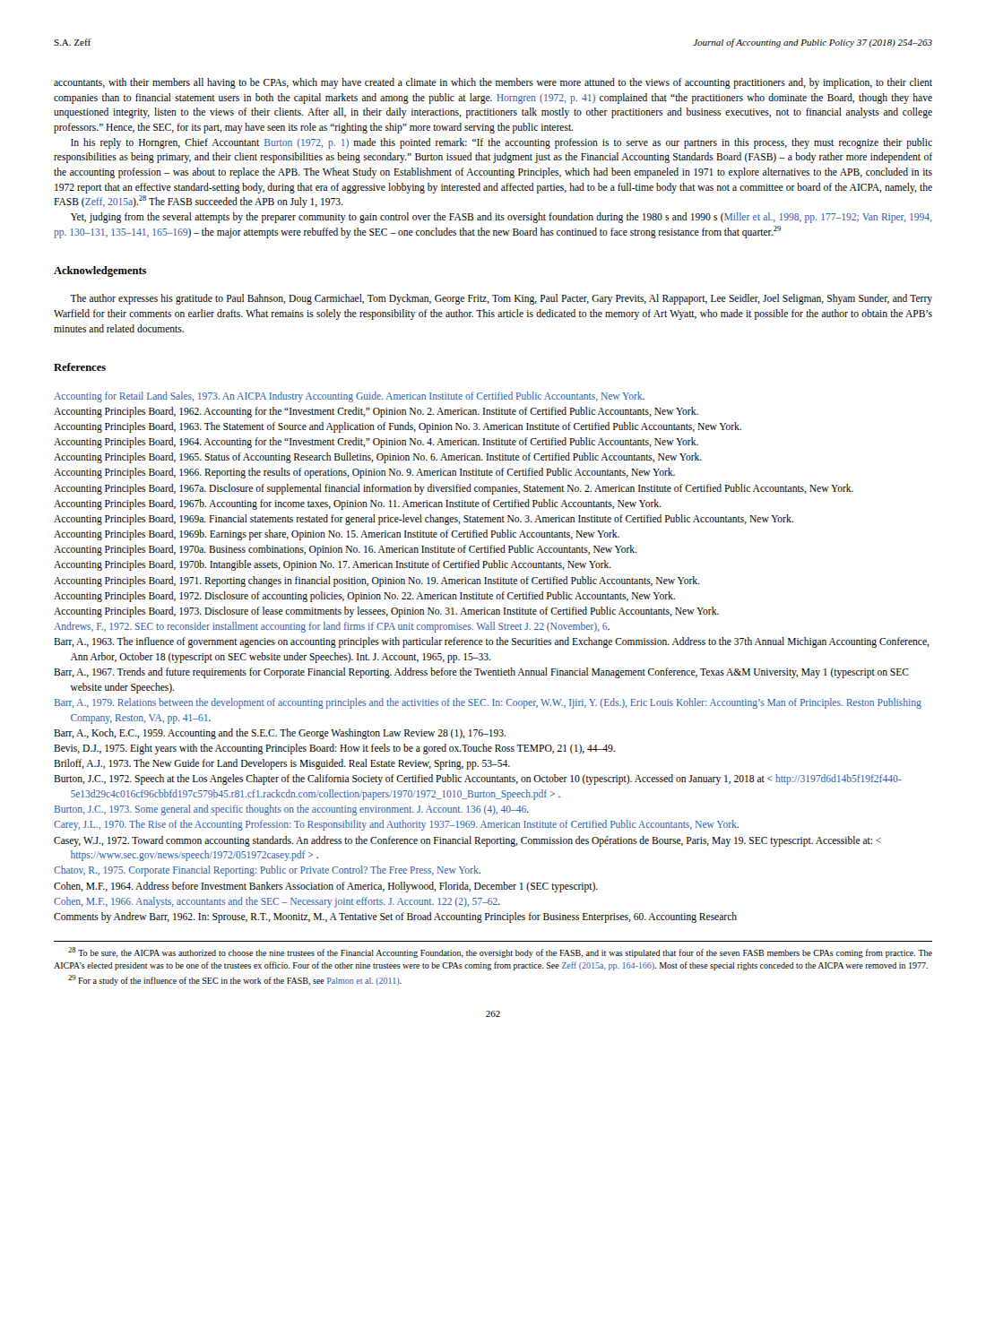S.A. Zeff Journal of Accounting and Public Policy 37 (2018) 254–263
accountants, with their members all having to be CPAs, which may have created a climate in which the members were more attuned to the views of accounting practitioners and, by implication, to their client companies than to financial statement users in both the capital markets and among the public at large. Horngren (1972, p. 41) complained that “the practitioners who dominate the Board, though they have unquestioned integrity, listen to the views of their clients. After all, in their daily interactions, practitioners talk mostly to other practitioners and business executives, not to financial analysts and college professors.” Hence, the SEC, for its part, may have seen its role as “righting the ship” more toward serving the public interest.
In his reply to Horngren, Chief Accountant Burton (1972, p. 1) made this pointed remark: “If the accounting profession is to serve as our partners in this process, they must recognize their public responsibilities as being primary, and their client responsibilities as being secondary.” Burton issued that judgment just as the Financial Accounting Standards Board (FASB) – a body rather more independent of the accounting profession – was about to replace the APB. The Wheat Study on Establishment of Accounting Principles, which had been empaneled in 1971 to explore alternatives to the APB, concluded in its 1972 report that an effective standard-setting body, during that era of aggressive lobbying by interested and affected parties, had to be a full-time body that was not a committee or board of the AICPA, namely, the FASB (Zeff, 2015a).28 The FASB succeeded the APB on July 1, 1973.
Yet, judging from the several attempts by the preparer community to gain control over the FASB and its oversight foundation during the 1980 s and 1990 s (Miller et al., 1998, pp. 177–192; Van Riper, 1994, pp. 130–131, 135–141, 165–169) – the major attempts were rebuffed by the SEC – one concludes that the new Board has continued to face strong resistance from that quarter.29
Acknowledgements
The author expresses his gratitude to Paul Bahnson, Doug Carmichael, Tom Dyckman, George Fritz, Tom King, Paul Pacter, Gary Previts, Al Rappaport, Lee Seidler, Joel Seligman, Shyam Sunder, and Terry Warfield for their comments on earlier drafts. What remains is solely the responsibility of the author. This article is dedicated to the memory of Art Wyatt, who made it possible for the author to obtain the APB’s minutes and related documents.
References
Accounting for Retail Land Sales, 1973. An AICPA Industry Accounting Guide. American Institute of Certified Public Accountants, New York.
Accounting Principles Board, 1962. Accounting for the “Investment Credit,” Opinion No. 2. American. Institute of Certified Public Accountants, New York.
Accounting Principles Board, 1963. The Statement of Source and Application of Funds, Opinion No. 3. American Institute of Certified Public Accountants, New York.
Accounting Principles Board, 1964. Accounting for the “Investment Credit,” Opinion No. 4. American. Institute of Certified Public Accountants, New York.
Accounting Principles Board, 1965. Status of Accounting Research Bulletins, Opinion No. 6. American. Institute of Certified Public Accountants, New York.
Accounting Principles Board, 1966. Reporting the results of operations, Opinion No. 9. American Institute of Certified Public Accountants, New York.
Accounting Principles Board, 1967a. Disclosure of supplemental financial information by diversified companies, Statement No. 2. American Institute of Certified Public Accountants, New York.
Accounting Principles Board, 1967b. Accounting for income taxes, Opinion No. 11. American Institute of Certified Public Accountants, New York.
Accounting Principles Board, 1969a. Financial statements restated for general price-level changes, Statement No. 3. American Institute of Certified Public Accountants, New York.
Accounting Principles Board, 1969b. Earnings per share, Opinion No. 15. American Institute of Certified Public Accountants, New York.
Accounting Principles Board, 1970a. Business combinations, Opinion No. 16. American Institute of Certified Public Accountants, New York.
Accounting Principles Board, 1970b. Intangible assets, Opinion No. 17. American Institute of Certified Public Accountants, New York.
Accounting Principles Board, 1971. Reporting changes in financial position, Opinion No. 19. American Institute of Certified Public Accountants, New York.
Accounting Principles Board, 1972. Disclosure of accounting policies, Opinion No. 22. American Institute of Certified Public Accountants, New York.
Accounting Principles Board, 1973. Disclosure of lease commitments by lessees, Opinion No. 31. American Institute of Certified Public Accountants, New York.
Andrews, F., 1972. SEC to reconsider installment accounting for land firms if CPA unit compromises. Wall Street J. 22 (November), 6.
Barr, A., 1963. The influence of government agencies on accounting principles with particular reference to the Securities and Exchange Commission. Address to the 37th Annual Michigan Accounting Conference, Ann Arbor, October 18 (typescript on SEC website under Speeches). Int. J. Account, 1965, pp. 15–33.
Barr, A., 1967. Trends and future requirements for Corporate Financial Reporting. Address before the Twentieth Annual Financial Management Conference, Texas A&M University, May 1 (typescript on SEC website under Speeches).
Barr, A., 1979. Relations between the development of accounting principles and the activities of the SEC. In: Cooper, W.W., Ijiri, Y. (Eds.), Eric Louis Kohler: Accounting’s Man of Principles. Reston Publishing Company, Reston, VA, pp. 41–61.
Barr, A., Koch, E.C., 1959. Accounting and the S.E.C. The George Washington Law Review 28 (1), 176–193.
Bevis, D.J., 1975. Eight years with the Accounting Principles Board: How it feels to be a gored ox.Touche Ross TEMPO, 21 (1), 44–49.
Briloff, A.J., 1973. The New Guide for Land Developers is Misguided. Real Estate Review, Spring, pp. 53–54.
Burton, J.C., 1972. Speech at the Los Angeles Chapter of the California Society of Certified Public Accountants, on October 10 (typescript). Accessed on January 1, 2018 at < http://3197d6d14b5f19f2f440-5e13d29c4c016cf96cbbfd197c579b45.r81.cf1.rackcdn.com/collection/papers/1970/1972_1010_Burton_Speech.pdf > .
Burton, J.C., 1973. Some general and specific thoughts on the accounting environment. J. Account. 136 (4), 40–46.
Carey, J.L., 1970. The Rise of the Accounting Profession: To Responsibility and Authority 1937–1969. American Institute of Certified Public Accountants, New York.
Casey, W.J., 1972. Toward common accounting standards. An address to the Conference on Financial Reporting, Commission des Opérations de Bourse, Paris, May 19. SEC typescript. Accessible at: < https://www.sec.gov/news/speech/1972/051972casey.pdf > .
Chatov, R., 1975. Corporate Financial Reporting: Public or Private Control? The Free Press, New York.
Cohen, M.F., 1964. Address before Investment Bankers Association of America, Hollywood, Florida, December 1 (SEC typescript).
Cohen, M.F., 1966. Analysts, accountants and the SEC – Necessary joint efforts. J. Account. 122 (2), 57–62.
Comments by Andrew Barr, 1962. In: Sprouse, R.T., Moonitz, M., A Tentative Set of Broad Accounting Principles for Business Enterprises, 60. Accounting Research
28 To be sure, the AICPA was authorized to choose the nine trustees of the Financial Accounting Foundation, the oversight body of the FASB, and it was stipulated that four of the seven FASB members be CPAs coming from practice. The AICPA’s elected president was to be one of the trustees ex officio. Four of the other nine trustees were to be CPAs coming from practice. See Zeff (2015a, pp. 164-166). Most of these special rights conceded to the AICPA were removed in 1977.
29 For a study of the influence of the SEC in the work of the FASB, see Palmon et al. (2011).
262